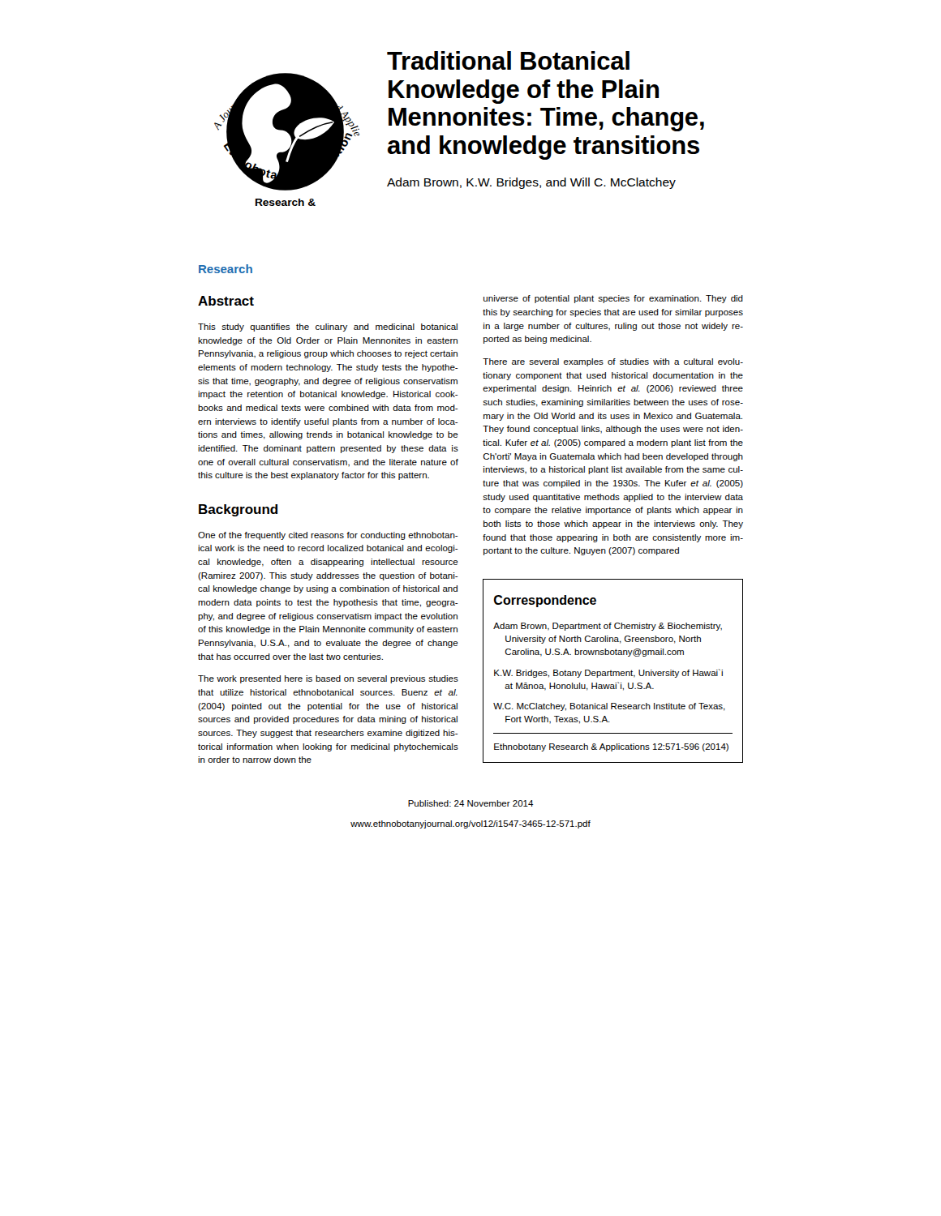A Journal of Plants, People, and Applied Research Ethnobotany Applications Research &
Traditional Botanical Knowledge of the Plain Mennonites: Time, change, and knowledge transitions
Adam Brown, K.W. Bridges, and Will C. McClatchey
Research
Abstract
This study quantifies the culinary and medicinal botanical knowledge of the Old Order or Plain Mennonites in eastern Pennsylvania, a religious group which chooses to reject certain elements of modern technology. The study tests the hypothesis that time, geography, and degree of religious conservatism impact the retention of botanical knowledge. Historical cookbooks and medical texts were combined with data from modern interviews to identify useful plants from a number of locations and times, allowing trends in botanical knowledge to be identified. The dominant pattern presented by these data is one of overall cultural conservatism, and the literate nature of this culture is the best explanatory factor for this pattern.
Background
One of the frequently cited reasons for conducting ethnobotanical work is the need to record localized botanical and ecological knowledge, often a disappearing intellectual resource (Ramirez 2007). This study addresses the question of botanical knowledge change by using a combination of historical and modern data points to test the hypothesis that time, geography, and degree of religious conservatism impact the evolution of this knowledge in the Plain Mennonite community of eastern Pennsylvania, U.S.A., and to evaluate the degree of change that has occurred over the last two centuries.
The work presented here is based on several previous studies that utilize historical ethnobotanical sources. Buenz et al. (2004) pointed out the potential for the use of historical sources and provided procedures for data mining of historical sources. They suggest that researchers examine digitized historical information when looking for medicinal phytochemicals in order to narrow down the
universe of potential plant species for examination. They did this by searching for species that are used for similar purposes in a large number of cultures, ruling out those not widely reported as being medicinal.
There are several examples of studies with a cultural evolutionary component that used historical documentation in the experimental design. Heinrich et al. (2006) reviewed three such studies, examining similarities between the uses of rosemary in the Old World and its uses in Mexico and Guatemala. They found conceptual links, although the uses were not identical. Kufer et al. (2005) compared a modern plant list from the Ch'orti' Maya in Guatemala which had been developed through interviews, to a historical plant list available from the same culture that was compiled in the 1930s. The Kufer et al. (2005) study used quantitative methods applied to the interview data to compare the relative importance of plants which appear in both lists to those which appear in the interviews only. They found that those appearing in both are consistently more important to the culture. Nguyen (2007) compared
Correspondence
Adam Brown, Department of Chemistry & Biochemistry, University of North Carolina, Greensboro, North Carolina, U.S.A. brownsbotany@gmail.com
K.W. Bridges, Botany Department, University of Hawai`i at Mānoa, Honolulu, Hawai`i, U.S.A.
W.C. McClatchey, Botanical Research Institute of Texas, Fort Worth, Texas, U.S.A.
Ethnobotany Research & Applications 12:571-596 (2014)
Published: 24 November 2014
www.ethnobotanyjournal.org/vol12/i1547-3465-12-571.pdf